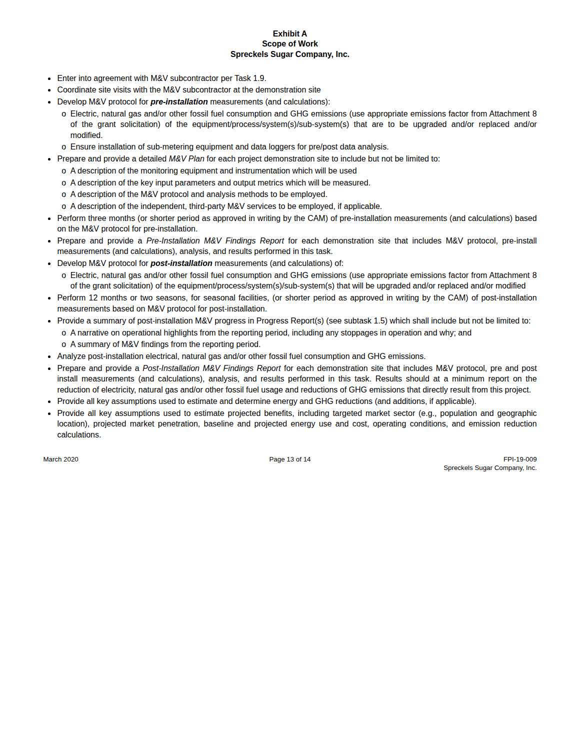Exhibit A
Scope of Work
Spreckels Sugar Company, Inc.
Enter into agreement with M&V subcontractor per Task 1.9.
Coordinate site visits with the M&V subcontractor at the demonstration site
Develop M&V protocol for pre-installation measurements (and calculations):
Electric, natural gas and/or other fossil fuel consumption and GHG emissions (use appropriate emissions factor from Attachment 8 of the grant solicitation) of the equipment/process/system(s)/sub-system(s) that are to be upgraded and/or replaced and/or modified.
Ensure installation of sub-metering equipment and data loggers for pre/post data analysis.
Prepare and provide a detailed M&V Plan for each project demonstration site to include but not be limited to:
A description of the monitoring equipment and instrumentation which will be used
A description of the key input parameters and output metrics which will be measured.
A description of the M&V protocol and analysis methods to be employed.
A description of the independent, third-party M&V services to be employed, if applicable.
Perform three months (or shorter period as approved in writing by the CAM) of pre-installation measurements (and calculations) based on the M&V protocol for pre-installation.
Prepare and provide a Pre-Installation M&V Findings Report for each demonstration site that includes M&V protocol, pre-install measurements (and calculations), analysis, and results performed in this task.
Develop M&V protocol for post-installation measurements (and calculations) of:
Electric, natural gas and/or other fossil fuel consumption and GHG emissions (use appropriate emissions factor from Attachment 8 of the grant solicitation) of the equipment/process/system(s)/sub-system(s) that will be upgraded and/or replaced and/or modified
Perform 12 months or two seasons, for seasonal facilities, (or shorter period as approved in writing by the CAM) of post-installation measurements based on M&V protocol for post-installation.
Provide a summary of post-installation M&V progress in Progress Report(s) (see subtask 1.5) which shall include but not be limited to:
A narrative on operational highlights from the reporting period, including any stoppages in operation and why; and
A summary of M&V findings from the reporting period.
Analyze post-installation electrical, natural gas and/or other fossil fuel consumption and GHG emissions.
Prepare and provide a Post-Installation M&V Findings Report for each demonstration site that includes M&V protocol, pre and post install measurements (and calculations), analysis, and results performed in this task. Results should at a minimum report on the reduction of electricity, natural gas and/or other fossil fuel usage and reductions of GHG emissions that directly result from this project.
Provide all key assumptions used to estimate and determine energy and GHG reductions (and additions, if applicable).
Provide all key assumptions used to estimate projected benefits, including targeted market sector (e.g., population and geographic location), projected market penetration, baseline and projected energy use and cost, operating conditions, and emission reduction calculations.
| March 2020 | Page 13 of 14 | FPI-19-009 Spreckels Sugar Company, Inc. |